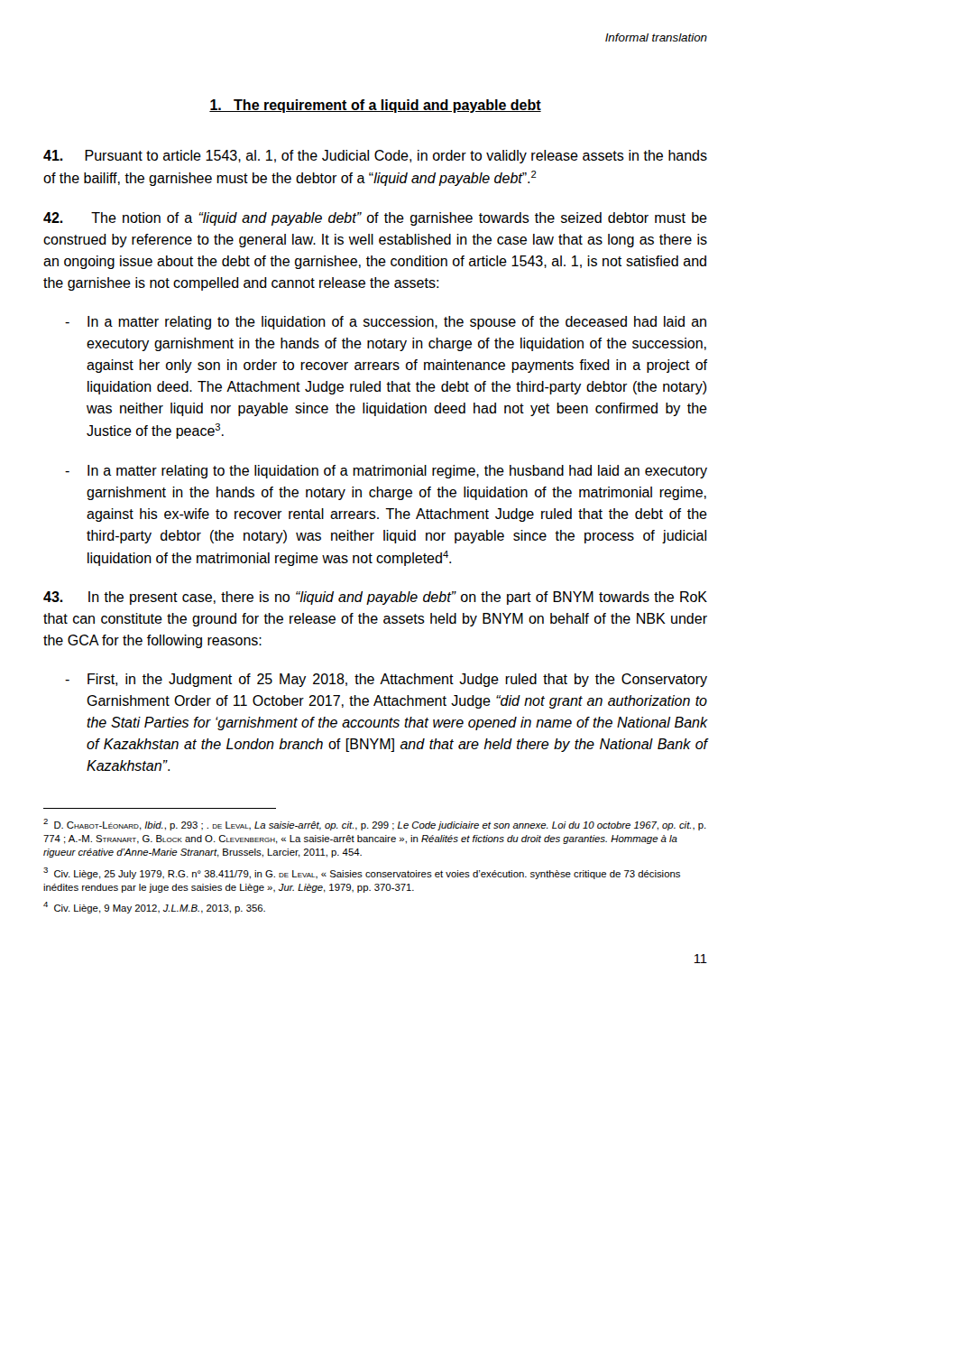Informal translation
1. The requirement of a liquid and payable debt
41. Pursuant to article 1543, al. 1, of the Judicial Code, in order to validly release assets in the hands of the bailiff, the garnishee must be the debtor of a “liquid and payable debt”.2
42. The notion of a “liquid and payable debt” of the garnishee towards the seized debtor must be construed by reference to the general law. It is well established in the case law that as long as there is an ongoing issue about the debt of the garnishee, the condition of article 1543, al. 1, is not satisfied and the garnishee is not compelled and cannot release the assets:
In a matter relating to the liquidation of a succession, the spouse of the deceased had laid an executory garnishment in the hands of the notary in charge of the liquidation of the succession, against her only son in order to recover arrears of maintenance payments fixed in a project of liquidation deed. The Attachment Judge ruled that the debt of the third-party debtor (the notary) was neither liquid nor payable since the liquidation deed had not yet been confirmed by the Justice of the peace3.
In a matter relating to the liquidation of a matrimonial regime, the husband had laid an executory garnishment in the hands of the notary in charge of the liquidation of the matrimonial regime, against his ex-wife to recover rental arrears. The Attachment Judge ruled that the debt of the third-party debtor (the notary) was neither liquid nor payable since the process of judicial liquidation of the matrimonial regime was not completed4.
43. In the present case, there is no “liquid and payable debt” on the part of BNYM towards the RoK that can constitute the ground for the release of the assets held by BNYM on behalf of the NBK under the GCA for the following reasons:
First, in the Judgment of 25 May 2018, the Attachment Judge ruled that by the Conservatory Garnishment Order of 11 October 2017, the Attachment Judge “did not grant an authorization to the Stati Parties for ‘garnishment of the accounts that were opened in name of the National Bank of Kazakhstan at the London branch of [BNYM] and that are held there by the National Bank of Kazakhstan”.
2 D. Chabot-Léonard, Ibid., p. 293 ; . de Leval, La saisie-arrêt, op. cit., p. 299 ; Le Code judiciaire et son annexe. Loi du 10 octobre 1967, op. cit., p. 774 ; A.-M. Stranart, G. Block and O. Clevenbergh, « La saisie-arrêt bancaire », in Réalités et fictions du droit des garanties. Hommage à la rigueur créative d’Anne-Marie Stranart, Brussels, Larcier, 2011, p. 454.
3 Civ. Liège, 25 July 1979, R.G. n° 38.411/79, in G. de Leval, « Saisies conservatoires et voies d’exécution. synthèse critique de 73 décisions inédites rendues par le juge des saisies de Liège », Jur. Liège, 1979, pp. 370-371.
4 Civ. Liège, 9 May 2012, J.L.M.B., 2013, p. 356.
11